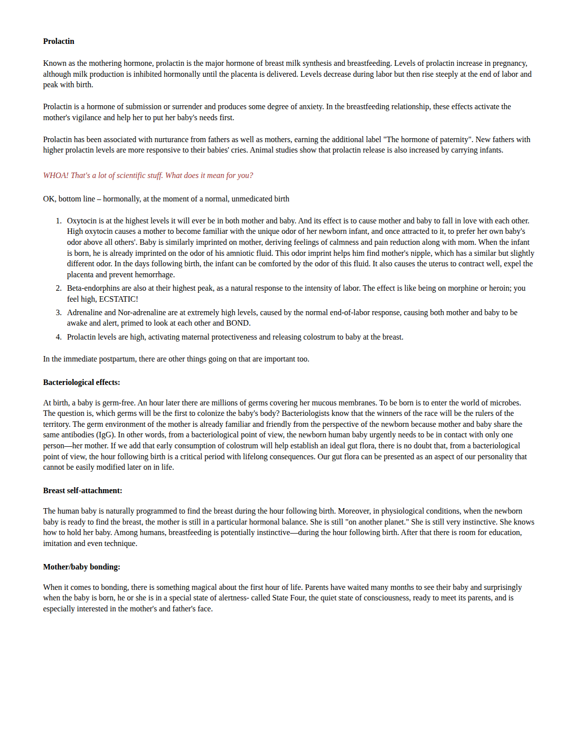Prolactin
Known as the mothering hormone, prolactin is the major hormone of breast milk synthesis and breastfeeding. Levels of prolactin increase in pregnancy, although milk production is inhibited hormonally until the placenta is delivered. Levels decrease during labor but then rise steeply at the end of labor and peak with birth.
Prolactin is a hormone of submission or surrender and produces some degree of anxiety. In the breastfeeding relationship, these effects activate the mother's vigilance and help her to put her baby's needs first.
Prolactin has been associated with nurturance from fathers as well as mothers, earning the additional label "The hormone of paternity". New fathers with higher prolactin levels are more responsive to their babies' cries. Animal studies show that prolactin release is also increased by carrying infants.
WHOA! That's a lot of scientific stuff. What does it mean for you?
OK, bottom line – hormonally, at the moment of a normal, unmedicated birth
Oxytocin is at the highest levels it will ever be in both mother and baby. And its effect is to cause mother and baby to fall in love with each other. High oxytocin causes a mother to become familiar with the unique odor of her newborn infant, and once attracted to it, to prefer her own baby's odor above all others'. Baby is similarly imprinted on mother, deriving feelings of calmness and pain reduction along with mom. When the infant is born, he is already imprinted on the odor of his amniotic fluid. This odor imprint helps him find mother's nipple, which has a similar but slightly different odor. In the days following birth, the infant can be comforted by the odor of this fluid. It also causes the uterus to contract well, expel the placenta and prevent hemorrhage.
Beta-endorphins are also at their highest peak, as a natural response to the intensity of labor. The effect is like being on morphine or heroin; you feel high, ECSTATIC!
Adrenaline and Nor-adrenaline are at extremely high levels, caused by the normal end-of-labor response, causing both mother and baby to be awake and alert, primed to look at each other and BOND.
Prolactin levels are high, activating maternal protectiveness and releasing colostrum to baby at the breast.
In the immediate postpartum, there are other things going on that are important too.
Bacteriological effects:
At birth, a baby is germ-free. An hour later there are millions of germs covering her mucous membranes. To be born is to enter the world of microbes. The question is, which germs will be the first to colonize the baby's body? Bacteriologists know that the winners of the race will be the rulers of the territory. The germ environment of the mother is already familiar and friendly from the perspective of the newborn because mother and baby share the same antibodies (IgG). In other words, from a bacteriological point of view, the newborn human baby urgently needs to be in contact with only one person—her mother. If we add that early consumption of colostrum will help establish an ideal gut flora, there is no doubt that, from a bacteriological point of view, the hour following birth is a critical period with lifelong consequences. Our gut flora can be presented as an aspect of our personality that cannot be easily modified later on in life.
Breast self-attachment:
The human baby is naturally programmed to find the breast during the hour following birth. Moreover, in physiological conditions, when the newborn baby is ready to find the breast, the mother is still in a particular hormonal balance. She is still "on another planet." She is still very instinctive. She knows how to hold her baby. Among humans, breastfeeding is potentially instinctive—during the hour following birth. After that there is room for education, imitation and even technique.
Mother/baby bonding:
When it comes to bonding, there is something magical about the first hour of life. Parents have waited many months to see their baby and surprisingly when the baby is born, he or she is in a special state of alertness- called State Four, the quiet state of consciousness, ready to meet its parents, and is especially interested in the mother's and father's face.